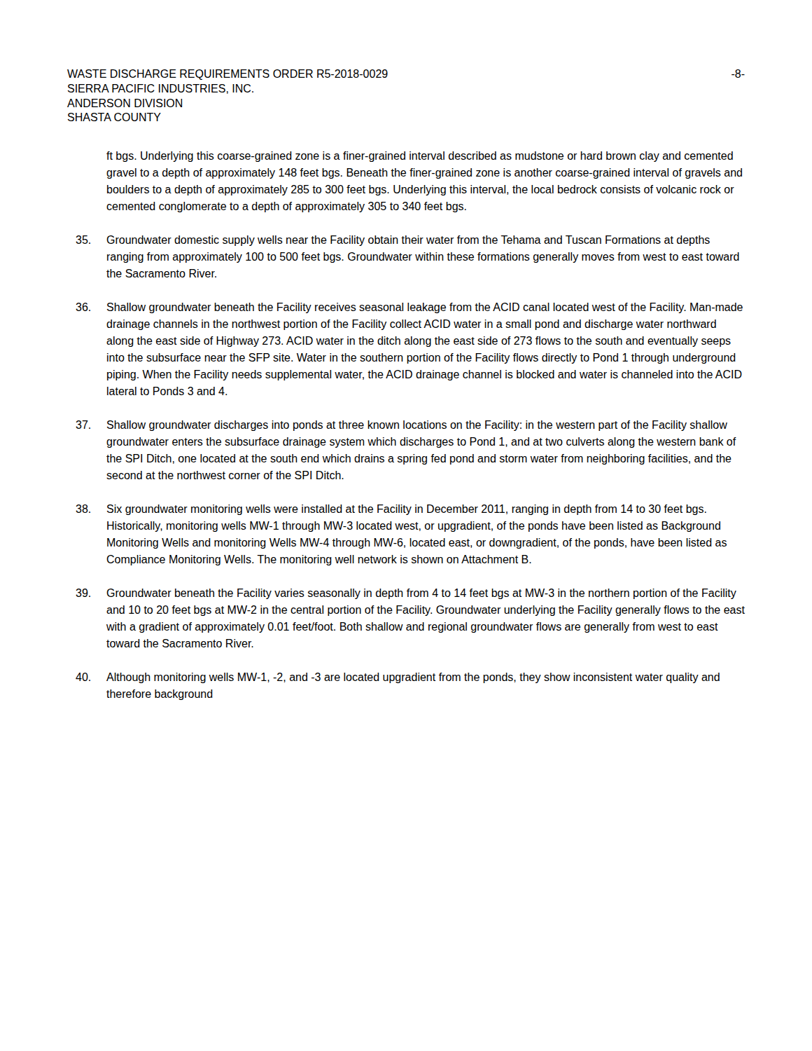WASTE DISCHARGE REQUIREMENTS ORDER R5-2018-0029 -8-
SIERRA PACIFIC INDUSTRIES, INC.
ANDERSON DIVISION
SHASTA COUNTY
ft bgs. Underlying this coarse-grained zone is a finer-grained interval described as mudstone or hard brown clay and cemented gravel to a depth of approximately 148 feet bgs. Beneath the finer-grained zone is another coarse-grained interval of gravels and boulders to a depth of approximately 285 to 300 feet bgs. Underlying this interval, the local bedrock consists of volcanic rock or cemented conglomerate to a depth of approximately 305 to 340 feet bgs.
35. Groundwater domestic supply wells near the Facility obtain their water from the Tehama and Tuscan Formations at depths ranging from approximately 100 to 500 feet bgs. Groundwater within these formations generally moves from west to east toward the Sacramento River.
36. Shallow groundwater beneath the Facility receives seasonal leakage from the ACID canal located west of the Facility. Man-made drainage channels in the northwest portion of the Facility collect ACID water in a small pond and discharge water northward along the east side of Highway 273. ACID water in the ditch along the east side of 273 flows to the south and eventually seeps into the subsurface near the SFP site. Water in the southern portion of the Facility flows directly to Pond 1 through underground piping. When the Facility needs supplemental water, the ACID drainage channel is blocked and water is channeled into the ACID lateral to Ponds 3 and 4.
37. Shallow groundwater discharges into ponds at three known locations on the Facility: in the western part of the Facility shallow groundwater enters the subsurface drainage system which discharges to Pond 1, and at two culverts along the western bank of the SPI Ditch, one located at the south end which drains a spring fed pond and storm water from neighboring facilities, and the second at the northwest corner of the SPI Ditch.
38. Six groundwater monitoring wells were installed at the Facility in December 2011, ranging in depth from 14 to 30 feet bgs. Historically, monitoring wells MW-1 through MW-3 located west, or upgradient, of the ponds have been listed as Background Monitoring Wells and monitoring Wells MW-4 through MW-6, located east, or downgradient, of the ponds, have been listed as Compliance Monitoring Wells. The monitoring well network is shown on Attachment B.
39. Groundwater beneath the Facility varies seasonally in depth from 4 to 14 feet bgs at MW-3 in the northern portion of the Facility and 10 to 20 feet bgs at MW-2 in the central portion of the Facility. Groundwater underlying the Facility generally flows to the east with a gradient of approximately 0.01 feet/foot. Both shallow and regional groundwater flows are generally from west to east toward the Sacramento River.
40. Although monitoring wells MW-1, -2, and -3 are located upgradient from the ponds, they show inconsistent water quality and therefore background